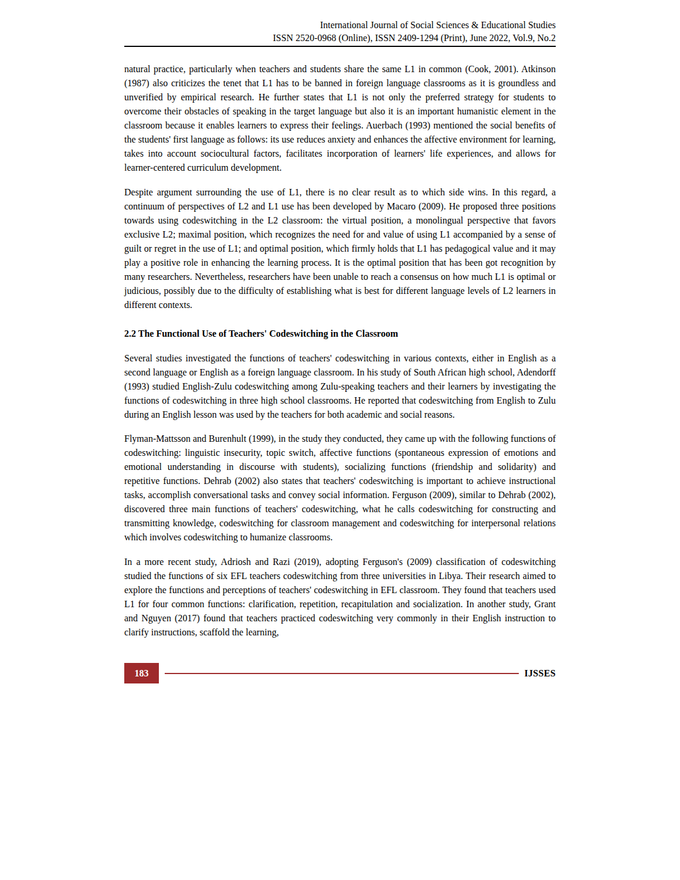International Journal of Social Sciences & Educational Studies ISSN 2520-0968 (Online), ISSN 2409-1294 (Print), June 2022, Vol.9, No.2
natural practice, particularly when teachers and students share the same L1 in common (Cook, 2001). Atkinson (1987) also criticizes the tenet that L1 has to be banned in foreign language classrooms as it is groundless and unverified by empirical research. He further states that L1 is not only the preferred strategy for students to overcome their obstacles of speaking in the target language but also it is an important humanistic element in the classroom because it enables learners to express their feelings. Auerbach (1993) mentioned the social benefits of the students' first language as follows: its use reduces anxiety and enhances the affective environment for learning, takes into account sociocultural factors, facilitates incorporation of learners' life experiences, and allows for learner-centered curriculum development.
Despite argument surrounding the use of L1, there is no clear result as to which side wins. In this regard, a continuum of perspectives of L2 and L1 use has been developed by Macaro (2009). He proposed three positions towards using codeswitching in the L2 classroom: the virtual position, a monolingual perspective that favors exclusive L2; maximal position, which recognizes the need for and value of using L1 accompanied by a sense of guilt or regret in the use of L1; and optimal position, which firmly holds that L1 has pedagogical value and it may play a positive role in enhancing the learning process. It is the optimal position that has been got recognition by many researchers. Nevertheless, researchers have been unable to reach a consensus on how much L1 is optimal or judicious, possibly due to the difficulty of establishing what is best for different language levels of L2 learners in different contexts.
2.2 The Functional Use of Teachers' Codeswitching in the Classroom
Several studies investigated the functions of teachers' codeswitching in various contexts, either in English as a second language or English as a foreign language classroom. In his study of South African high school, Adendorff (1993) studied English-Zulu codeswitching among Zulu-speaking teachers and their learners by investigating the functions of codeswitching in three high school classrooms. He reported that codeswitching from English to Zulu during an English lesson was used by the teachers for both academic and social reasons.
Flyman-Mattsson and Burenhult (1999), in the study they conducted, they came up with the following functions of codeswitching: linguistic insecurity, topic switch, affective functions (spontaneous expression of emotions and emotional understanding in discourse with students), socializing functions (friendship and solidarity) and repetitive functions. Dehrab (2002) also states that teachers' codeswitching is important to achieve instructional tasks, accomplish conversational tasks and convey social information. Ferguson (2009), similar to Dehrab (2002), discovered three main functions of teachers' codeswitching, what he calls codeswitching for constructing and transmitting knowledge, codeswitching for classroom management and codeswitching for interpersonal relations which involves codeswitching to humanize classrooms.
In a more recent study, Adriosh and Razi (2019), adopting Ferguson's (2009) classification of codeswitching studied the functions of six EFL teachers codeswitching from three universities in Libya. Their research aimed to explore the functions and perceptions of teachers' codeswitching in EFL classroom. They found that teachers used L1 for four common functions: clarification, repetition, recapitulation and socialization. In another study, Grant and Nguyen (2017) found that teachers practiced codeswitching very commonly in their English instruction to clarify instructions, scaffold the learning,
183 IJSSES